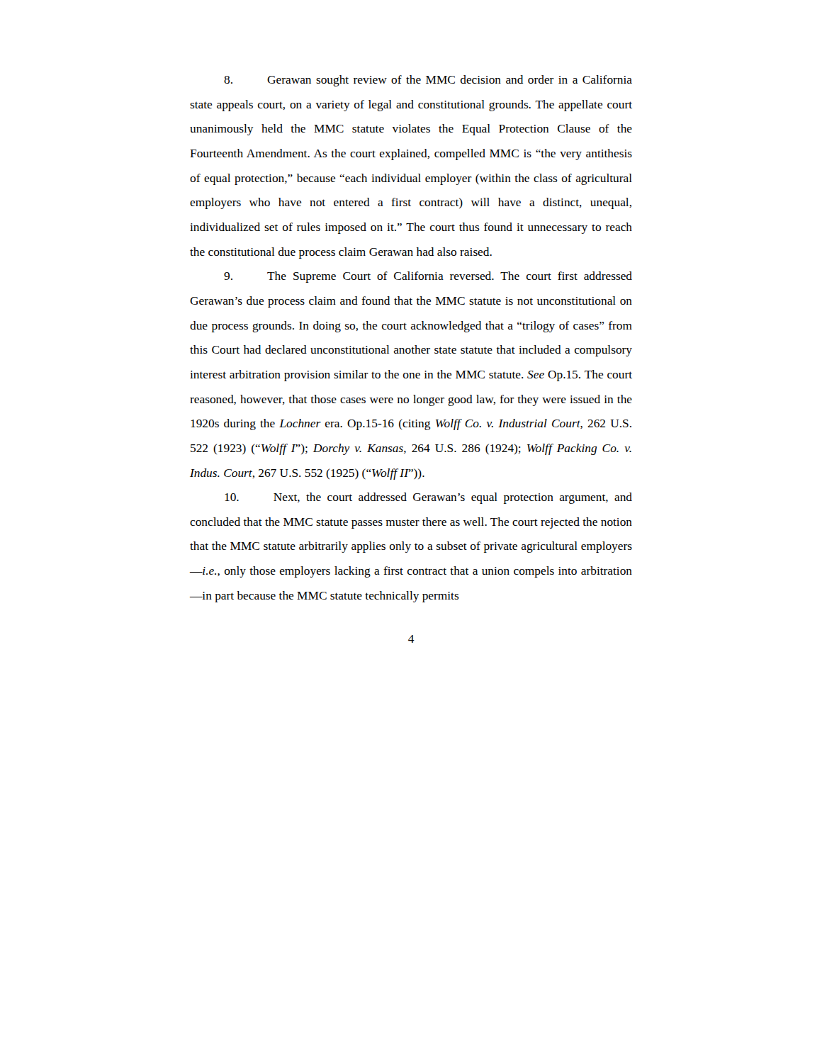8. Gerawan sought review of the MMC decision and order in a California state appeals court, on a variety of legal and constitutional grounds. The appellate court unanimously held the MMC statute violates the Equal Protection Clause of the Fourteenth Amendment. As the court explained, compelled MMC is “the very antithesis of equal protection,” because “each individual employer (within the class of agricultural employers who have not entered a first contract) will have a distinct, unequal, individualized set of rules imposed on it.” The court thus found it unnecessary to reach the constitutional due process claim Gerawan had also raised.
9. The Supreme Court of California reversed. The court first addressed Gerawan’s due process claim and found that the MMC statute is not unconstitutional on due process grounds. In doing so, the court acknowledged that a “trilogy of cases” from this Court had declared unconstitutional another state statute that included a compulsory interest arbitration provision similar to the one in the MMC statute. See Op.15. The court reasoned, however, that those cases were no longer good law, for they were issued in the 1920s during the Lochner era. Op.15-16 (citing Wolff Co. v. Industrial Court, 262 U.S. 522 (1923) (“Wolff I”); Dorchy v. Kansas, 264 U.S. 286 (1924); Wolff Packing Co. v. Indus. Court, 267 U.S. 552 (1925) (“Wolff II”)).
10. Next, the court addressed Gerawan’s equal protection argument, and concluded that the MMC statute passes muster there as well. The court rejected the notion that the MMC statute arbitrarily applies only to a subset of private agricultural employers—i.e., only those employers lacking a first contract that a union compels into arbitration—in part because the MMC statute technically permits
4